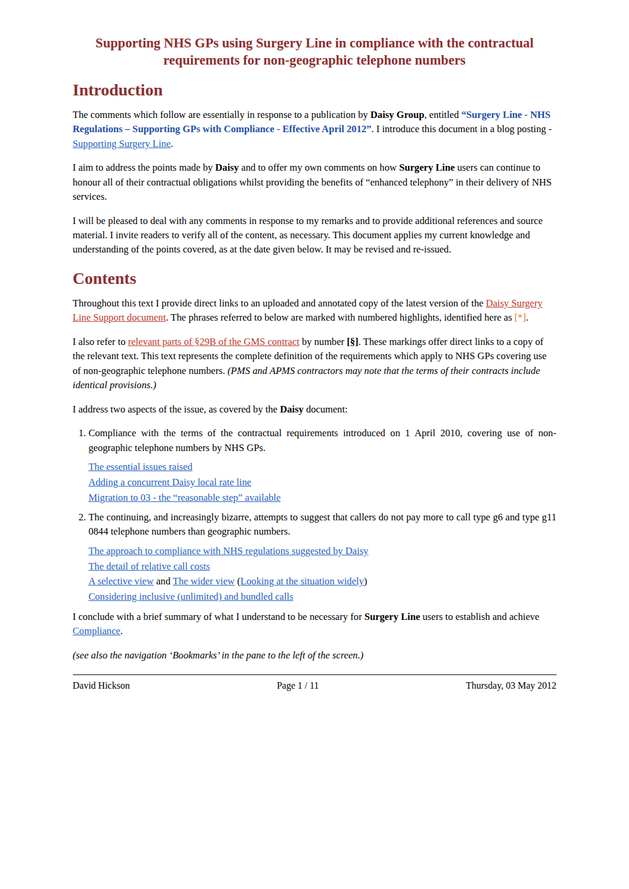Supporting NHS GPs using Surgery Line in compliance with the contractual requirements for non-geographic telephone numbers
Introduction
The comments which follow are essentially in response to a publication by Daisy Group, entitled “Surgery Line - NHS Regulations – Supporting GPs with Compliance - Effective April 2012”. I introduce this document in a blog posting - Supporting Surgery Line.
I aim to address the points made by Daisy and to offer my own comments on how Surgery Line users can continue to honour all of their contractual obligations whilst providing the benefits of “enhanced telephony” in their delivery of NHS services.
I will be pleased to deal with any comments in response to my remarks and to provide additional references and source material. I invite readers to verify all of the content, as necessary. This document applies my current knowledge and understanding of the points covered, as at the date given below. It may be revised and re-issued.
Contents
Throughout this text I provide direct links to an uploaded and annotated copy of the latest version of the Daisy Surgery Line Support document. The phrases referred to below are marked with numbered highlights, identified here as [*].
I also refer to relevant parts of §29B of the GMS contract by number [§]. These markings offer direct links to a copy of the relevant text. This text represents the complete definition of the requirements which apply to NHS GPs covering use of non-geographic telephone numbers. (PMS and APMS contractors may note that the terms of their contracts include identical provisions.)
I address two aspects of the issue, as covered by the Daisy document:
Compliance with the terms of the contractual requirements introduced on 1 April 2010, covering use of non-geographic telephone numbers by NHS GPs.
The essential issues raised
Adding a concurrent Daisy local rate line
Migration to 03 - the “reasonable step” available
The continuing, and increasingly bizarre, attempts to suggest that callers do not pay more to call type g6 and type g11 0844 telephone numbers than geographic numbers.
The approach to compliance with NHS regulations suggested by Daisy
The detail of relative call costs
A selective view and The wider view (Looking at the situation widely)
Considering inclusive (unlimited) and bundled calls
I conclude with a brief summary of what I understand to be necessary for Surgery Line users to establish and achieve Compliance.
(see also the navigation ‘Bookmarks’ in the pane to the left of the screen.)
David Hickson
Page 1 / 11
Thursday, 03 May 2012